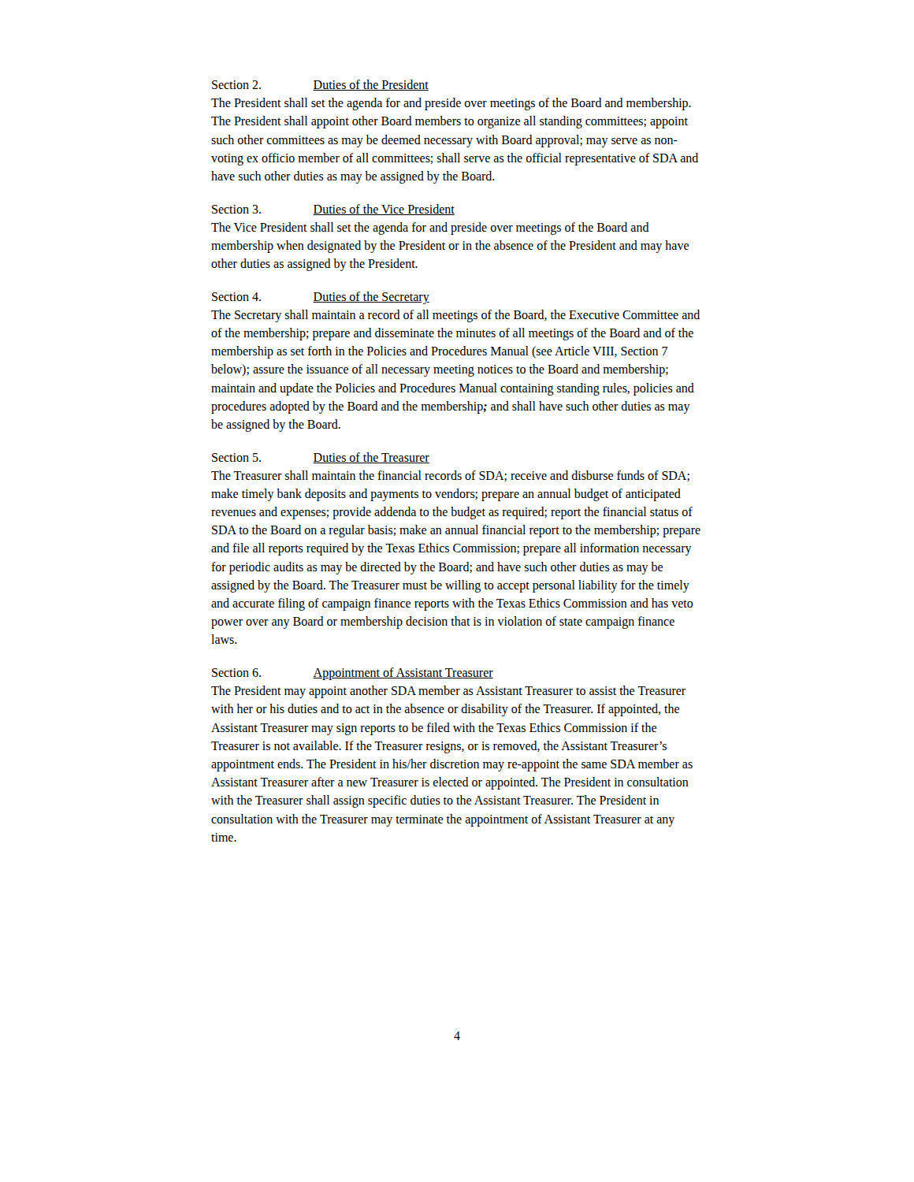Section 2. Duties of the President
The President shall set the agenda for and preside over meetings of the Board and membership. The President shall appoint other Board members to organize all standing committees; appoint such other committees as may be deemed necessary with Board approval; may serve as non-voting ex officio member of all committees; shall serve as the official representative of SDA and have such other duties as may be assigned by the Board.
Section 3. Duties of the Vice President
The Vice President shall set the agenda for and preside over meetings of the Board and membership when designated by the President or in the absence of the President and may have other duties as assigned by the President.
Section 4. Duties of the Secretary
The Secretary shall maintain a record of all meetings of the Board, the Executive Committee and of the membership; prepare and disseminate the minutes of all meetings of the Board and of the membership as set forth in the Policies and Procedures Manual (see Article VIII, Section 7 below); assure the issuance of all necessary meeting notices to the Board and membership; maintain and update the Policies and Procedures Manual containing standing rules, policies and procedures adopted by the Board and the membership; and shall have such other duties as may be assigned by the Board.
Section 5. Duties of the Treasurer
The Treasurer shall maintain the financial records of SDA; receive and disburse funds of SDA; make timely bank deposits and payments to vendors; prepare an annual budget of anticipated revenues and expenses; provide addenda to the budget as required; report the financial status of SDA to the Board on a regular basis; make an annual financial report to the membership; prepare and file all reports required by the Texas Ethics Commission; prepare all information necessary for periodic audits as may be directed by the Board; and have such other duties as may be assigned by the Board. The Treasurer must be willing to accept personal liability for the timely and accurate filing of campaign finance reports with the Texas Ethics Commission and has veto power over any Board or membership decision that is in violation of state campaign finance laws.
Section 6. Appointment of Assistant Treasurer
The President may appoint another SDA member as Assistant Treasurer to assist the Treasurer with her or his duties and to act in the absence or disability of the Treasurer. If appointed, the Assistant Treasurer may sign reports to be filed with the Texas Ethics Commission if the Treasurer is not available. If the Treasurer resigns, or is removed, the Assistant Treasurer’s appointment ends. The President in his/her discretion may re-appoint the same SDA member as Assistant Treasurer after a new Treasurer is elected or appointed. The President in consultation with the Treasurer shall assign specific duties to the Assistant Treasurer. The President in consultation with the Treasurer may terminate the appointment of Assistant Treasurer at any time.
4